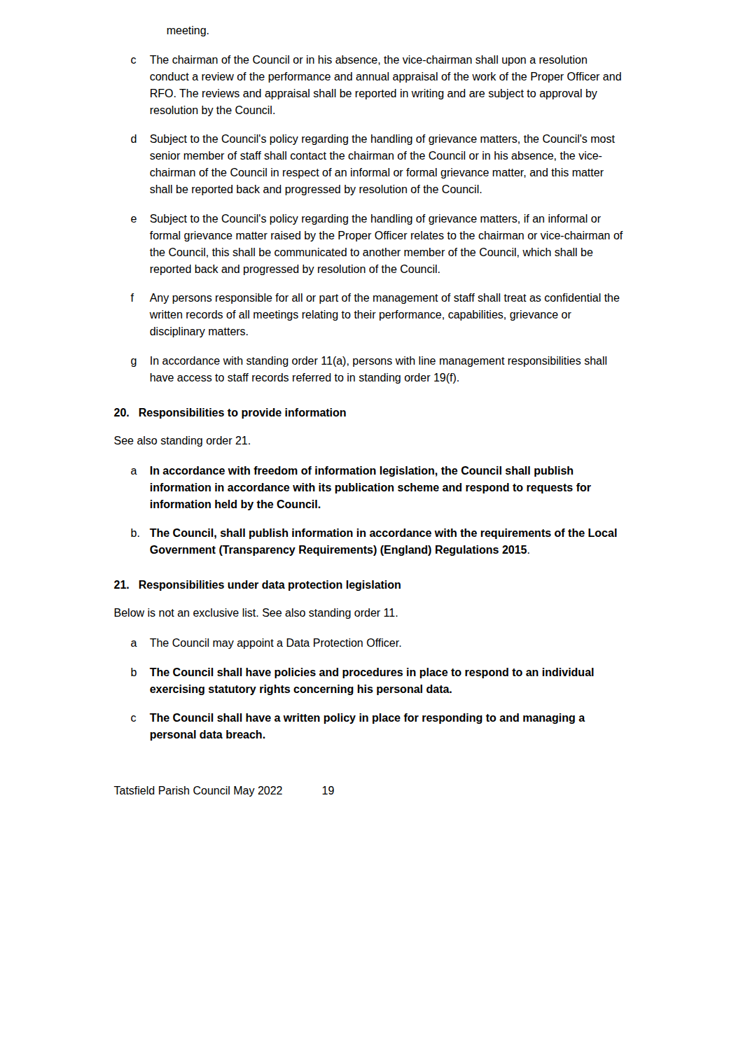meeting.
c
The chairman of the Council or in his absence, the vice-chairman shall upon a resolution conduct a review of the performance and annual appraisal of the work of the Proper Officer and RFO. The reviews and appraisal shall be reported in writing and are subject to approval by resolution by the Council.
d
Subject to the Council's policy regarding the handling of grievance matters, the Council's most senior member of staff shall contact the chairman of the Council or in his absence, the vice-chairman of the Council in respect of an informal or formal grievance matter, and this matter shall be reported back and progressed by resolution of the Council.
e
Subject to the Council's policy regarding the handling of grievance matters, if an informal or formal grievance matter raised by the Proper Officer relates to the chairman or vice-chairman of the Council, this shall be communicated to another member of the Council, which shall be reported back and progressed by resolution of the Council.
f
Any persons responsible for all or part of the management of staff shall treat as confidential the written records of all meetings relating to their performance, capabilities, grievance or disciplinary matters.
g
In accordance with standing order 11(a), persons with line management responsibilities shall have access to staff records referred to in standing order 19(f).
20. Responsibilities to provide information
See also standing order 21.
a
In accordance with freedom of information legislation, the Council shall publish information in accordance with its publication scheme and respond to requests for information held by the Council.
b.
The Council, shall publish information in accordance with the requirements of the Local Government (Transparency Requirements) (England) Regulations 2015.
21. Responsibilities under data protection legislation
Below is not an exclusive list. See also standing order 11.
a
The Council may appoint a Data Protection Officer.
b
The Council shall have policies and procedures in place to respond to an individual exercising statutory rights concerning his personal data.
c
The Council shall have a written policy in place for responding to and managing a personal data breach.
Tatsfield Parish Council May 2022
19